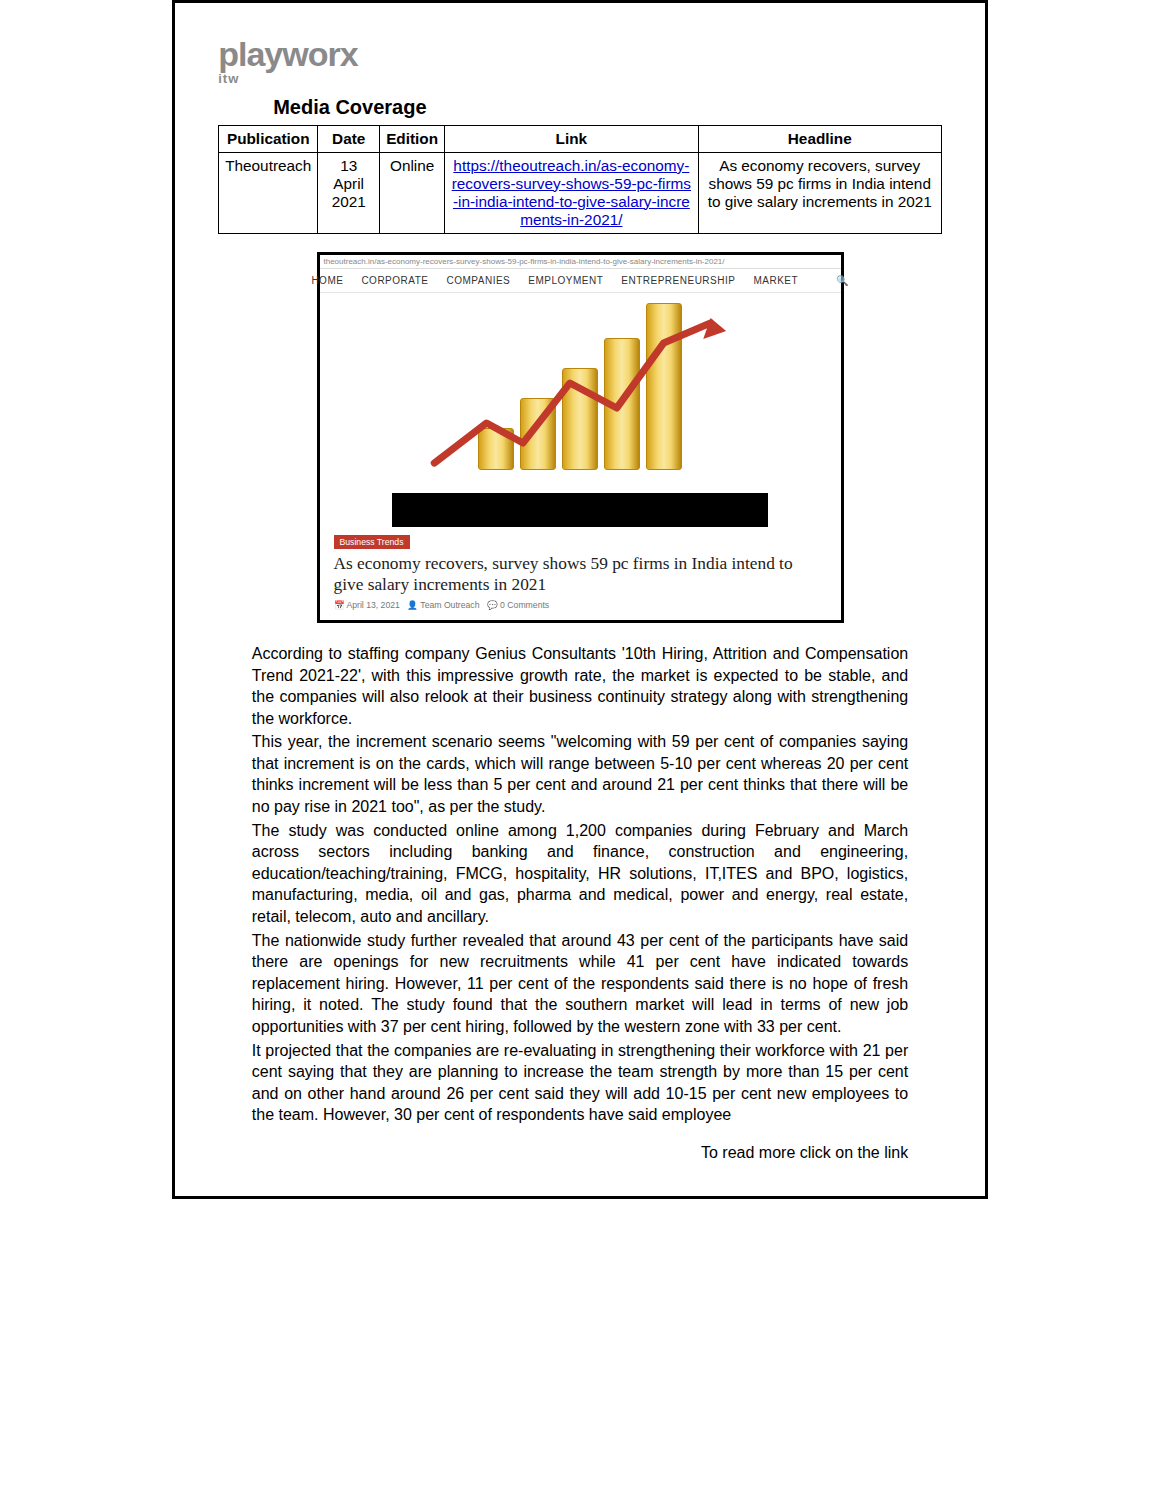playworx
itw
Media Coverage
| Publication | Date | Edition | Link | Headline |
| --- | --- | --- | --- | --- |
| Theoutreach | 13 April 2021 | Online | https://theoutreach.in/as-economy-recovers-survey-shows-59-pc-firms-in-india-intend-to-give-salary-increments-in-2021/ | As economy recovers, survey shows 59 pc firms in India intend to give salary increments in 2021 |
theoutreach.in/as-economy-recovers-survey-shows-59-pc-firms-in-india-intend-to-give-salary-increments-in-2021/
HOME CORPORATE COMPANIES EMPLOYMENT ENTREPRENEURSHIP MARKET 🔍
Business Trends
As economy recovers, survey shows 59 pc firms in India intend to give salary increments in 2021
📅 April 13, 2021 👤 Team Outreach 💬 0 Comments
According to staffing company Genius Consultants '10th Hiring, Attrition and Compensation Trend 2021-22', with this impressive growth rate, the market is expected to be stable, and the companies will also relook at their business continuity strategy along with strengthening the workforce.
This year, the increment scenario seems "welcoming with 59 per cent of companies saying that increment is on the cards, which will range between 5-10 per cent whereas 20 per cent thinks increment will be less than 5 per cent and around 21 per cent thinks that there will be no pay rise in 2021 too", as per the study.
The study was conducted online among 1,200 companies during February and March across sectors including banking and finance, construction and engineering, education/teaching/training, FMCG, hospitality, HR solutions, IT,ITES and BPO, logistics, manufacturing, media, oil and gas, pharma and medical, power and energy, real estate, retail, telecom, auto and ancillary.
The nationwide study further revealed that around 43 per cent of the participants have said there are openings for new recruitments while 41 per cent have indicated towards replacement hiring. However, 11 per cent of the respondents said there is no hope of fresh hiring, it noted. The study found that the southern market will lead in terms of new job opportunities with 37 per cent hiring, followed by the western zone with 33 per cent.
It projected that the companies are re-evaluating in strengthening their workforce with 21 per cent saying that they are planning to increase the team strength by more than 15 per cent and on other hand around 26 per cent said they will add 10-15 per cent new employees to the team. However, 30 per cent of respondents have said employee
To read more click on the link